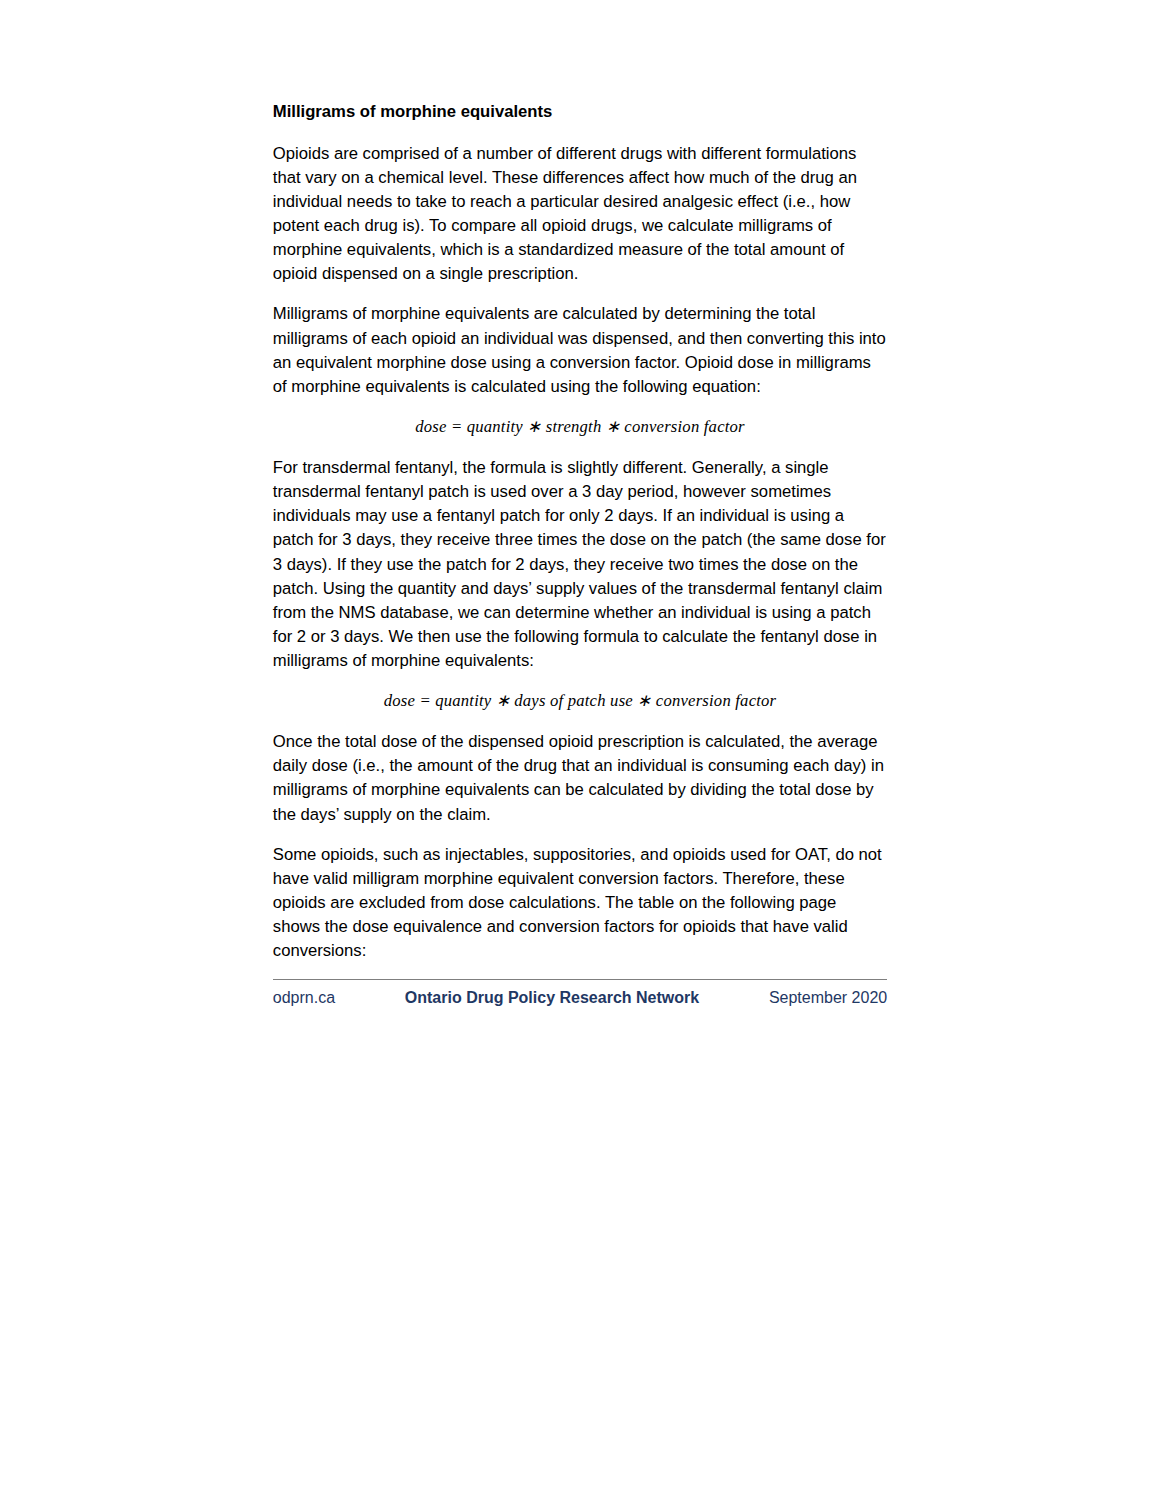Milligrams of morphine equivalents
Opioids are comprised of a number of different drugs with different formulations that vary on a chemical level. These differences affect how much of the drug an individual needs to take to reach a particular desired analgesic effect (i.e., how potent each drug is). To compare all opioid drugs, we calculate milligrams of morphine equivalents, which is a standardized measure of the total amount of opioid dispensed on a single prescription.
Milligrams of morphine equivalents are calculated by determining the total milligrams of each opioid an individual was dispensed, and then converting this into an equivalent morphine dose using a conversion factor. Opioid dose in milligrams of morphine equivalents is calculated using the following equation:
dose = quantity ∗ strength ∗ conversion factor
For transdermal fentanyl, the formula is slightly different. Generally, a single transdermal fentanyl patch is used over a 3 day period, however sometimes individuals may use a fentanyl patch for only 2 days. If an individual is using a patch for 3 days, they receive three times the dose on the patch (the same dose for 3 days). If they use the patch for 2 days, they receive two times the dose on the patch. Using the quantity and days’ supply values of the transdermal fentanyl claim from the NMS database, we can determine whether an individual is using a patch for 2 or 3 days. We then use the following formula to calculate the fentanyl dose in milligrams of morphine equivalents:
dose = quantity ∗ days of patch use ∗ conversion factor
Once the total dose of the dispensed opioid prescription is calculated, the average daily dose (i.e., the amount of the drug that an individual is consuming each day) in milligrams of morphine equivalents can be calculated by dividing the total dose by the days’ supply on the claim.
Some opioids, such as injectables, suppositories, and opioids used for OAT, do not have valid milligram morphine equivalent conversion factors. Therefore, these opioids are excluded from dose calculations. The table on the following page shows the dose equivalence and conversion factors for opioids that have valid conversions:
odprn.ca
Ontario Drug Policy Research Network
September 2020